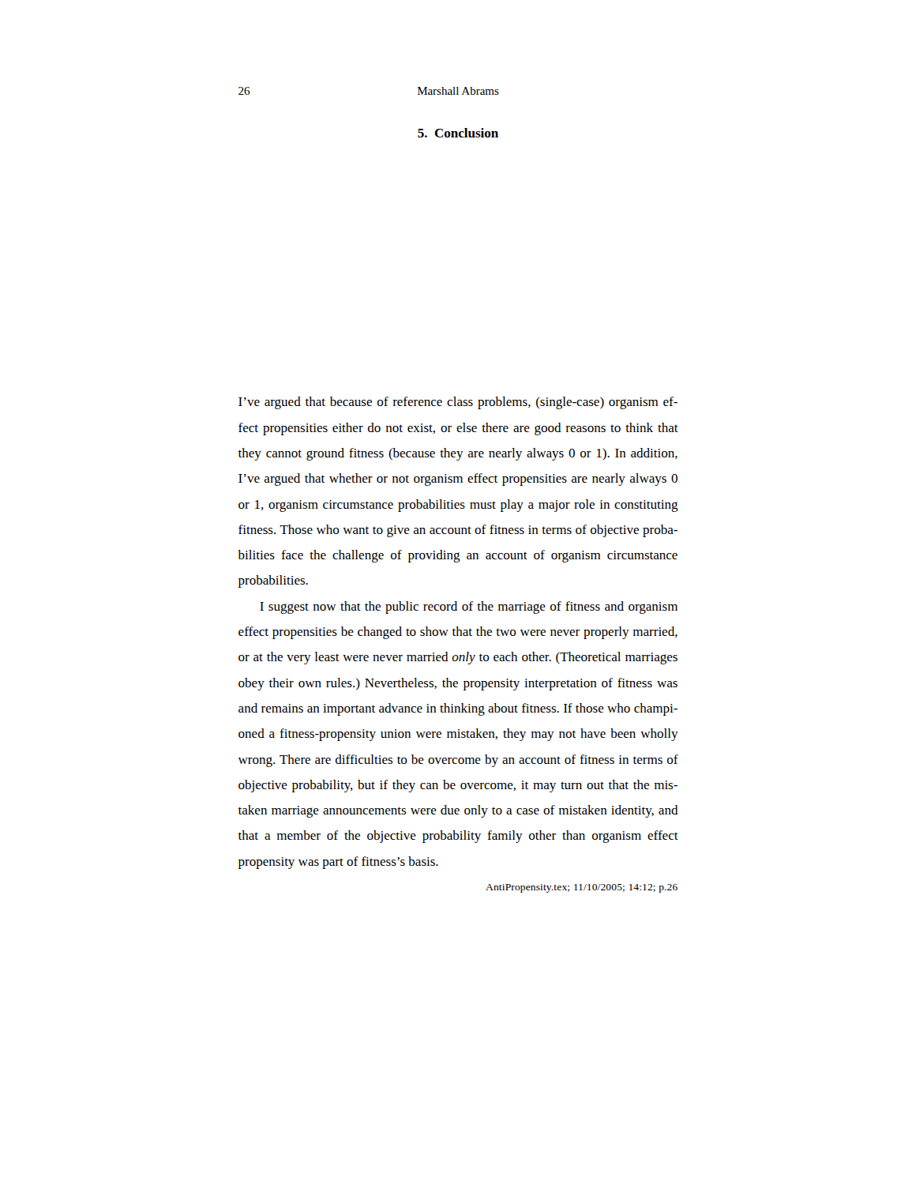26 Marshall Abrams
5. Conclusion
I’ve argued that because of reference class problems, (single-case) organism effect propensities either do not exist, or else there are good reasons to think that they cannot ground fitness (because they are nearly always 0 or 1). In addition, I’ve argued that whether or not organism effect propensities are nearly always 0 or 1, organism circumstance probabilities must play a major role in constituting fitness. Those who want to give an account of fitness in terms of objective probabilities face the challenge of providing an account of organism circumstance probabilities.
I suggest now that the public record of the marriage of fitness and organism effect propensities be changed to show that the two were never properly married, or at the very least were never married only to each other. (Theoretical marriages obey their own rules.) Nevertheless, the propensity interpretation of fitness was and remains an important advance in thinking about fitness. If those who championed a fitness-propensity union were mistaken, they may not have been wholly wrong. There are difficulties to be overcome by an account of fitness in terms of objective probability, but if they can be overcome, it may turn out that the mistaken marriage announcements were due only to a case of mistaken identity, and that a member of the objective probability family other than organism effect propensity was part of fitness’s basis.
AntiPropensity.tex; 11/10/2005; 14:12; p.26